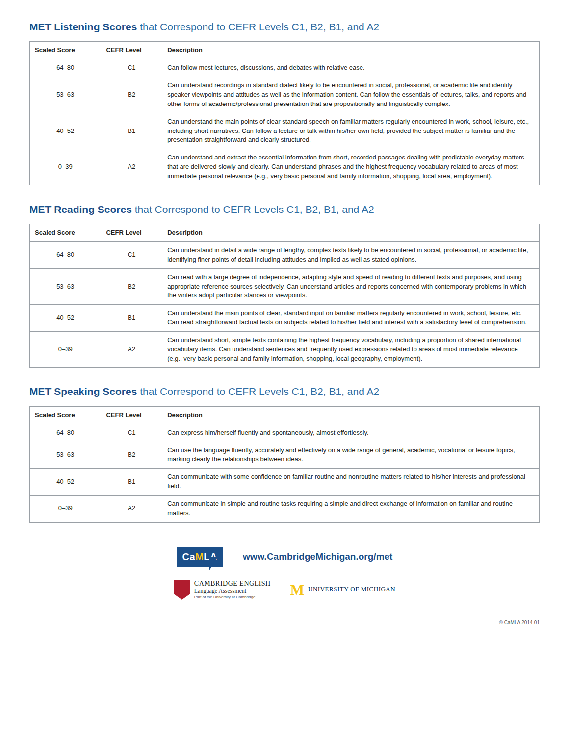MET Listening Scores that Correspond to CEFR Levels C1, B2, B1, and A2
| Scaled Score | CEFR Level | Description |
| --- | --- | --- |
| 64–80 | C1 | Can follow most lectures, discussions, and debates with relative ease. |
| 53–63 | B2 | Can understand recordings in standard dialect likely to be encountered in social, professional, or academic life and identify speaker viewpoints and attitudes as well as the information content. Can follow the essentials of lectures, talks, and reports and other forms of academic/professional presentation that are propositionally and linguistically complex. |
| 40–52 | B1 | Can understand the main points of clear standard speech on familiar matters regularly encountered in work, school, leisure, etc., including short narratives. Can follow a lecture or talk within his/her own field, provided the subject matter is familiar and the presentation straightforward and clearly structured. |
| 0–39 | A2 | Can understand and extract the essential information from short, recorded passages dealing with predictable everyday matters that are delivered slowly and clearly. Can understand phrases and the highest frequency vocabulary related to areas of most immediate personal relevance (e.g., very basic personal and family information, shopping, local area, employment). |
MET Reading Scores that Correspond to CEFR Levels C1, B2, B1, and A2
| Scaled Score | CEFR Level | Description |
| --- | --- | --- |
| 64–80 | C1 | Can understand in detail a wide range of lengthy, complex texts likely to be encountered in social, professional, or academic life, identifying finer points of detail including attitudes and implied as well as stated opinions. |
| 53–63 | B2 | Can read with a large degree of independence, adapting style and speed of reading to different texts and purposes, and using appropriate reference sources selectively. Can understand articles and reports concerned with contemporary problems in which the writers adopt particular stances or viewpoints. |
| 40–52 | B1 | Can understand the main points of clear, standard input on familiar matters regularly encountered in work, school, leisure, etc. Can read straightforward factual texts on subjects related to his/her field and interest with a satisfactory level of comprehension. |
| 0–39 | A2 | Can understand short, simple texts containing the highest frequency vocabulary, including a proportion of shared international vocabulary items. Can understand sentences and frequently used expressions related to areas of most immediate relevance (e.g., very basic personal and family information, shopping, local geography, employment). |
MET Speaking Scores that Correspond to CEFR Levels C1, B2, B1, and A2
| Scaled Score | CEFR Level | Description |
| --- | --- | --- |
| 64–80 | C1 | Can express him/herself fluently and spontaneously, almost effortlessly. |
| 53–63 | B2 | Can use the language fluently, accurately and effectively on a wide range of general, academic, vocational or leisure topics, marking clearly the relationships between ideas. |
| 40–52 | B1 | Can communicate with some confidence on familiar routine and nonroutine matters related to his/her interests and professional field. |
| 0–39 | A2 | Can communicate in simple and routine tasks requiring a simple and direct exchange of information on familiar and routine matters. |
CaMLA
www.CambridgeMichigan.org/met
CAMBRIDGE ENGLISH
Language Assessment
Part of the University of Cambridge
M UNIVERSITY OF MICHIGAN
© CaMLA 2014-01